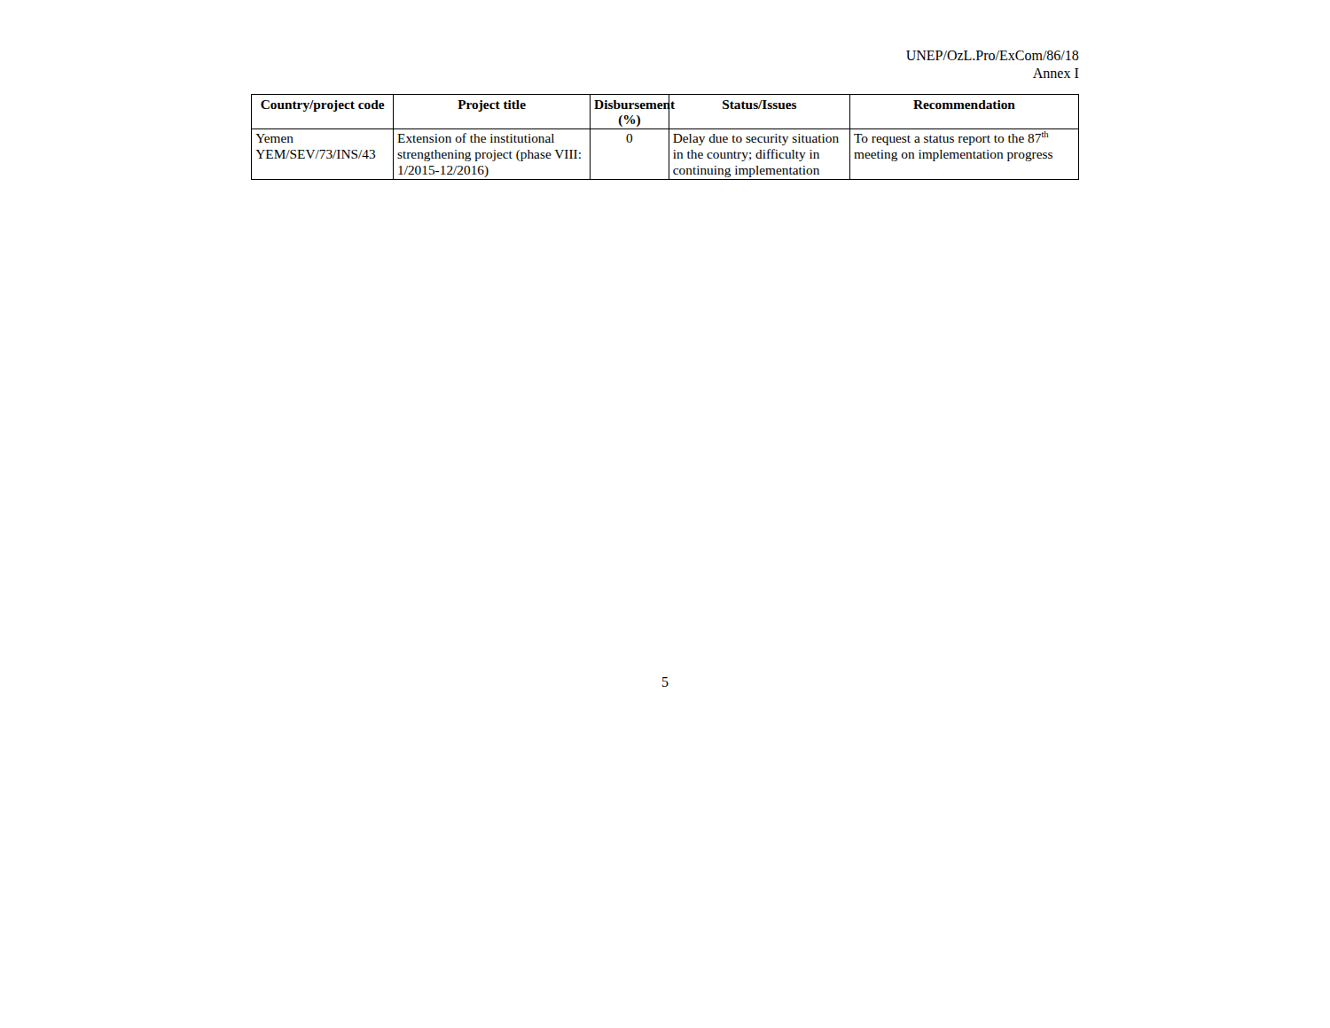UNEP/OzL.Pro/ExCom/86/18
Annex I
| Country/project code | Project title | Disbursement (%) | Status/Issues | Recommendation |
| --- | --- | --- | --- | --- |
| Yemen YEM/SEV/73/INS/43 | Extension of the institutional strengthening project (phase VIII: 1/2015-12/2016) | 0 | Delay due to security situation in the country; difficulty in continuing implementation | To request a status report to the 87 th meeting on implementation progress |
5